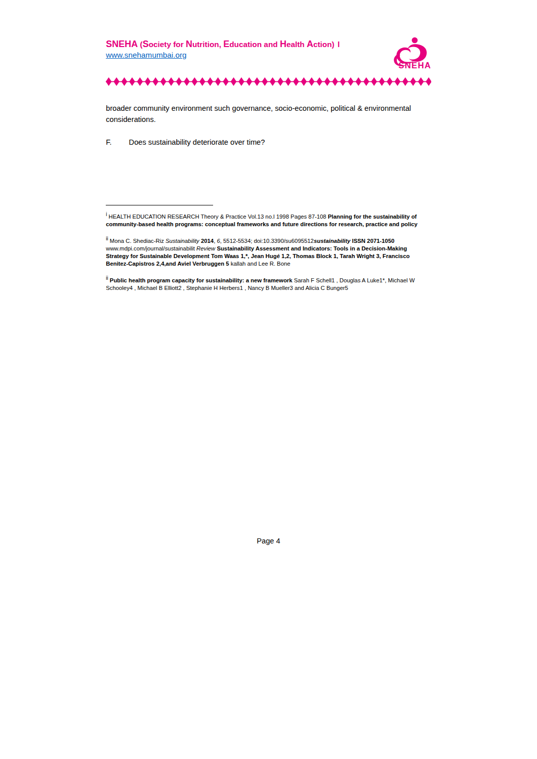SNEHA (Society for Nutrition, Education and Health Action) l www.snehamumbai.org
SNEHA ®
broader community environment such governance, socio-economic, political & environmental considerations.
F. Does sustainability deteriorate over time?
i HEALTH EDUCATION RESEARCH Theory & Practice Vol.13 no.l 1998 Pages 87-108 Planning for the sustainability of community-based health programs: conceptual frameworks and future directions for research, practice and policy
ii Mona C. Shediac-Riz Sustainability 2014, 6, 5512-5534; doi:10.3390/su6095512sustainability ISSN 2071-1050
www.mdpi.com/journal/sustainabilit Review Sustainability Assessment and Indicators: Tools in a Decision-Making Strategy for Sustainable Development Tom Waas 1,*, Jean Hugé 1,2, Thomas Block 1, Tarah Wright 3, Francisco Benitez-Capistros 2,4,and Aviel Verbruggen 5 kallah and Lee R. Bone
ii Public health program capacity for sustainability: a new framework Sarah F Schell1 , Douglas A Luke1*, Michael W Schooley4 , Michael B Elliott2 , Stephanie H Herbers1 , Nancy B Mueller3 and Alicia C Bunger5
Page 4